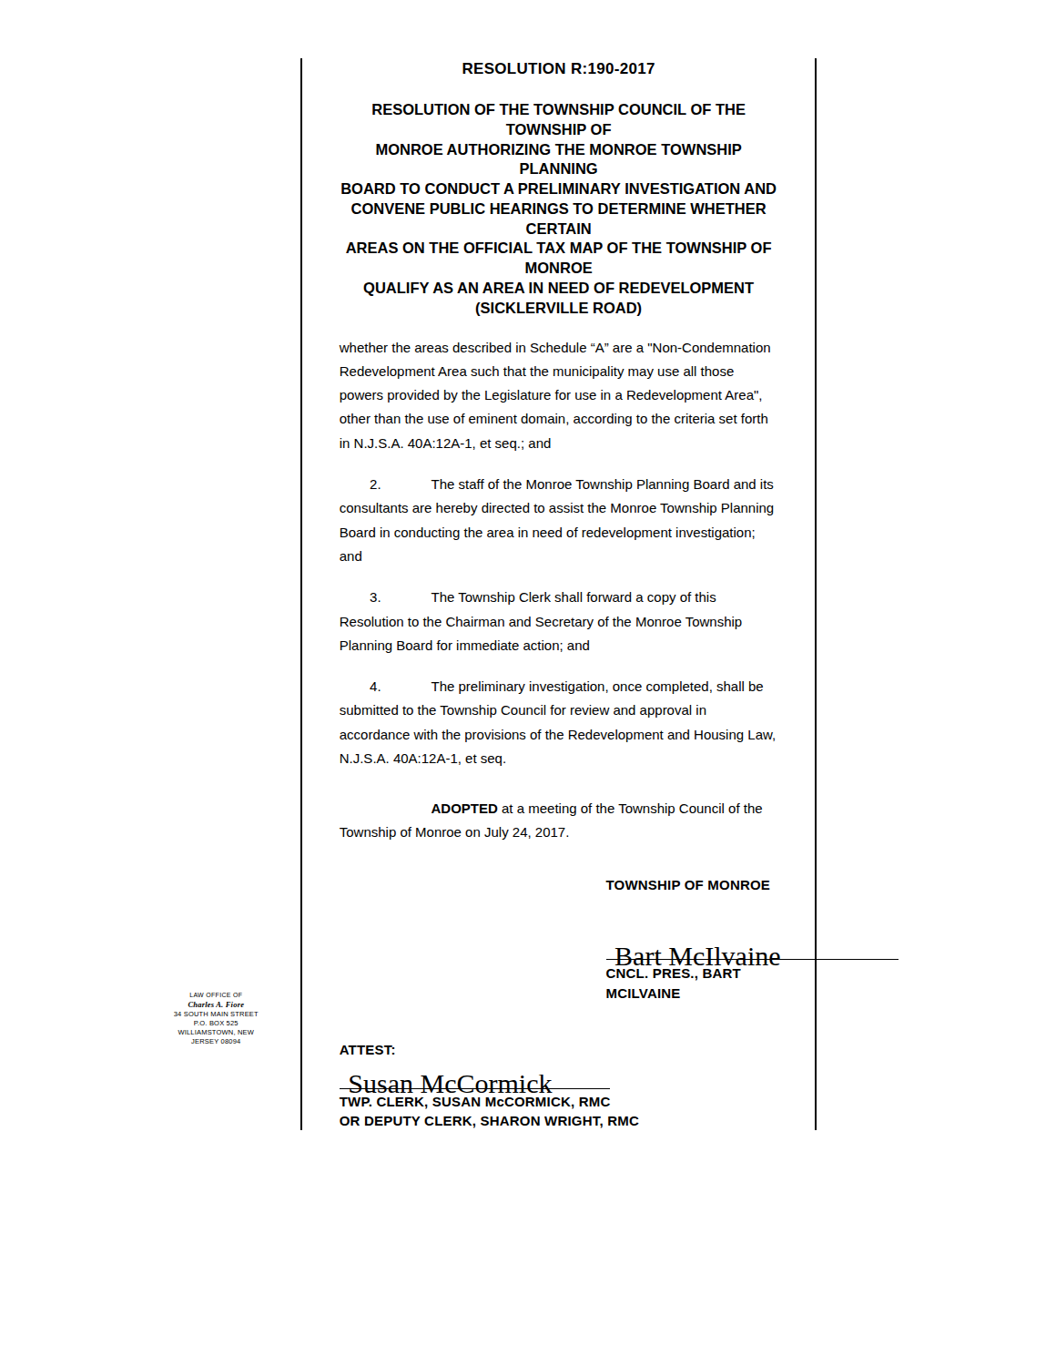LAW OFFICE OF
Charles A. Fiore
34 SOUTH MAIN STREET
P.O. BOX 525
WILLIAMSTOWN, NEW JERSEY 08094
RESOLUTION R:190-2017
Resolution of the Township Council of the Township of
Monroe Authorizing the Monroe Township Planning
Board to Conduct a Preliminary Investigation and
Convene Public Hearings to Determine Whether Certain
Areas on the Official Tax Map of the Township of Monroe
Qualify as an Area in Need of Redevelopment
(Sicklerville Road)
whether the areas described in Schedule “A” are a "Non-Condemnation Redevelopment Area such that the municipality may use all those powers provided by the Legislature for use in a Redevelopment Area", other than the use of eminent domain, according to the criteria set forth in N.J.S.A. 40A:12A-1, et seq.; and
2. The staff of the Monroe Township Planning Board and its consultants are hereby directed to assist the Monroe Township Planning Board in conducting the area in need of redevelopment investigation; and
3. The Township Clerk shall forward a copy of this Resolution to the Chairman and Secretary of the Monroe Township Planning Board for immediate action; and
4. The preliminary investigation, once completed, shall be submitted to the Township Council for review and approval in accordance with the provisions of the Redevelopment and Housing Law, N.J.S.A. 40A:12A-1, et seq.
ADOPTED at a meeting of the Township Council of the Township of Monroe on July 24, 2017.
TOWNSHIP OF MONROE
Bart McIlvaine
CNCL. PRES., BART MCILVAINE
ATTEST:
Susan McCormick
TWP. CLERK, SUSAN McCORMICK, RMC
OR DEPUTY CLERK, SHARON WRIGHT, RMC